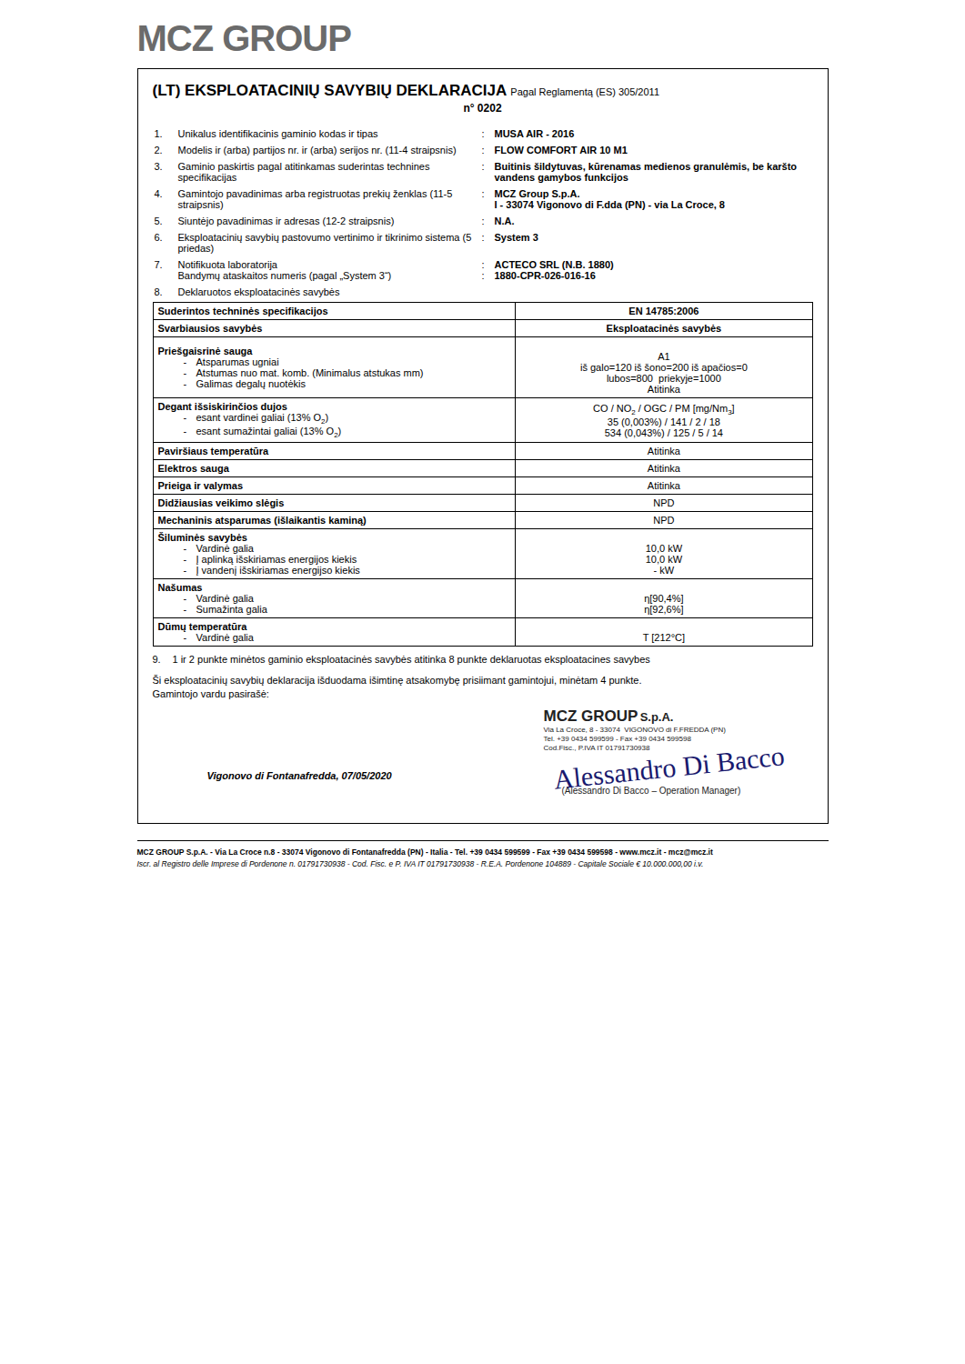MCZ GROUP
(LT) EKSPLOATACINIŲ SAVYBIŲ DEKLARACIJA Pagal Reglamentą (ES) 305/2011
n° 0202
| 1. | Unikalus identifikacinis gaminio kodas ir tipas | : | MUSA AIR - 2016 |
| 2. | Modelis ir (arba) partijos nr. ir (arba) serijos nr. (11-4 straipsnis) | : | FLOW COMFORT AIR 10 M1 |
| 3. | Gaminio paskirtis pagal atitinkamas suderintas technines specifikacijas | : | Buitinis šildytuvas, kūrenamas medienos granulėmis, be karšto vandens gamybos funkcijos |
| 4. | Gamintojo pavadinimas arba registruotas prekių ženklas (11-5 straipsnis) | : | MCZ Group S.p.A. I - 33074 Vigonovo di F.dda (PN) - via La Croce, 8 |
| 5. | Siuntėjo pavadinimas ir adresas (12-2 straipsnis) | : | N.A. |
| 6. | Eksploatacinių savybių pastovumo vertinimo ir tikrinimo sistema (5 priedas) | : | System 3 |
| 7. | Notifikuota laboratorija Bandymų ataskaitos numeris (pagal „System 3“) | : : | ACTECO SRL (N.B. 1880) 1880-CPR-026-016-16 |
| 8. | Deklaruotos eksploatacinės savybės |
| Suderintos techninės specifikacijos | EN 14785:2006 |
| --- | --- |
| Svarbiausios savybės | Eksploatacinės savybės |
| Priešgaisrinė sauga - Atsparumas ugniai - Atstumas nuo mat. komb. (Minimalus atstukas mm) - Galimas degalų nuotėkis | A1 iš galo=120 iš šono=200 iš apačios=0 lubos=800 priekyje=1000 Atitinka |
| Degant išsiskirinčios dujos - esant vardinei galiai (13% O 2 ) - esant sumažintai galiai (13% O 2 ) | CO / NO 2 / OGC / PM [mg/Nm 3 ] 35 (0,003%) / 141 / 2 / 18 534 (0,043%) / 125 / 5 / 14 |
| Paviršiaus temperatūra | Atitinka |
| Elektros sauga | Atitinka |
| Prieiga ir valymas | Atitinka |
| Didžiausias veikimo slėgis | NPD |
| Mechaninis atsparumas (išlaikantis kaminą) | NPD |
| Šiluminės savybės - Vardinė galia - Į aplinką išskiriamas energijos kiekis - Į vandenį išskiriamas energijso kiekis | 10,0 kW 10,0 kW - kW |
| Našumas - Vardinė galia - Sumažinta galia | η[90,4%] η[92,6%] |
| Dūmų temperatūra - Vardinė galia | T [212°C] |
9. 1 ir 2 punkte minėtos gaminio eksploatacinės savybės atitinka 8 punkte deklaruotas eksploatacines savybes
Ši eksploatacinių savybių deklaracija išduodama išimtinę atsakomybę prisiimant gamintojui, minėtam 4 punkte.
Gamintojo vardu pasirašė:
Vigonovo di Fontanafredda, 07/05/2020
MCZ GROUP S.p.A.
Via La Croce, 8 - 33074 VIGONOVO di F.FREDDA (PN)
Tel. +39 0434 599599 - Fax +39 0434 599598
Cod.Fisc., P.IVA IT 01791730938
Alessandro Di Bacco
(Alessandro Di Bacco – Operation Manager)
MCZ GROUP S.p.A. - Via La Croce n.8 - 33074 Vigonovo di Fontanafredda (PN) - Italia - Tel. +39 0434 599599 - Fax +39 0434 599598 - www.mcz.it - mcz@mcz.it
Iscr. al Registro delle Imprese di Pordenone n. 01791730938 - Cod. Fisc. e P. IVA IT 01791730938 - R.E.A. Pordenone 104889 - Capitale Sociale € 10.000.000,00 i.v.